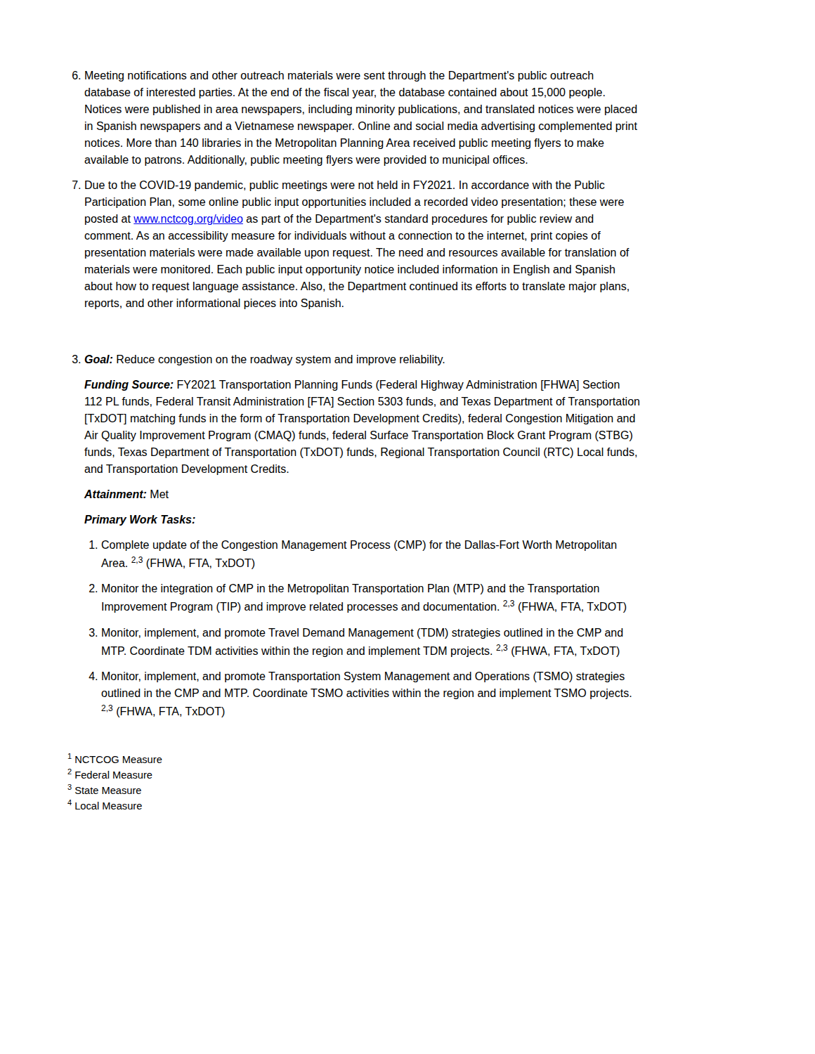Meeting notifications and other outreach materials were sent through the Department's public outreach database of interested parties. At the end of the fiscal year, the database contained about 15,000 people. Notices were published in area newspapers, including minority publications, and translated notices were placed in Spanish newspapers and a Vietnamese newspaper. Online and social media advertising complemented print notices. More than 140 libraries in the Metropolitan Planning Area received public meeting flyers to make available to patrons. Additionally, public meeting flyers were provided to municipal offices.
Due to the COVID-19 pandemic, public meetings were not held in FY2021. In accordance with the Public Participation Plan, some online public input opportunities included a recorded video presentation; these were posted at www.nctcog.org/video as part of the Department's standard procedures for public review and comment. As an accessibility measure for individuals without a connection to the internet, print copies of presentation materials were made available upon request. The need and resources available for translation of materials were monitored. Each public input opportunity notice included information in English and Spanish about how to request language assistance. Also, the Department continued its efforts to translate major plans, reports, and other informational pieces into Spanish.
Goal: Reduce congestion on the roadway system and improve reliability.
Funding Source: FY2021 Transportation Planning Funds (Federal Highway Administration [FHWA] Section 112 PL funds, Federal Transit Administration [FTA] Section 5303 funds, and Texas Department of Transportation [TxDOT] matching funds in the form of Transportation Development Credits), federal Congestion Mitigation and Air Quality Improvement Program (CMAQ) funds, federal Surface Transportation Block Grant Program (STBG) funds, Texas Department of Transportation (TxDOT) funds, Regional Transportation Council (RTC) Local funds, and Transportation Development Credits.
Attainment: Met
Primary Work Tasks:
Complete update of the Congestion Management Process (CMP) for the Dallas-Fort Worth Metropolitan Area. 2,3 (FHWA, FTA, TxDOT)
Monitor the integration of CMP in the Metropolitan Transportation Plan (MTP) and the Transportation Improvement Program (TIP) and improve related processes and documentation. 2,3 (FHWA, FTA, TxDOT)
Monitor, implement, and promote Travel Demand Management (TDM) strategies outlined in the CMP and MTP. Coordinate TDM activities within the region and implement TDM projects. 2,3 (FHWA, FTA, TxDOT)
Monitor, implement, and promote Transportation System Management and Operations (TSMO) strategies outlined in the CMP and MTP. Coordinate TSMO activities within the region and implement TSMO projects. 2,3 (FHWA, FTA, TxDOT)
1 NCTCOG Measure
2 Federal Measure
3 State Measure
4 Local Measure